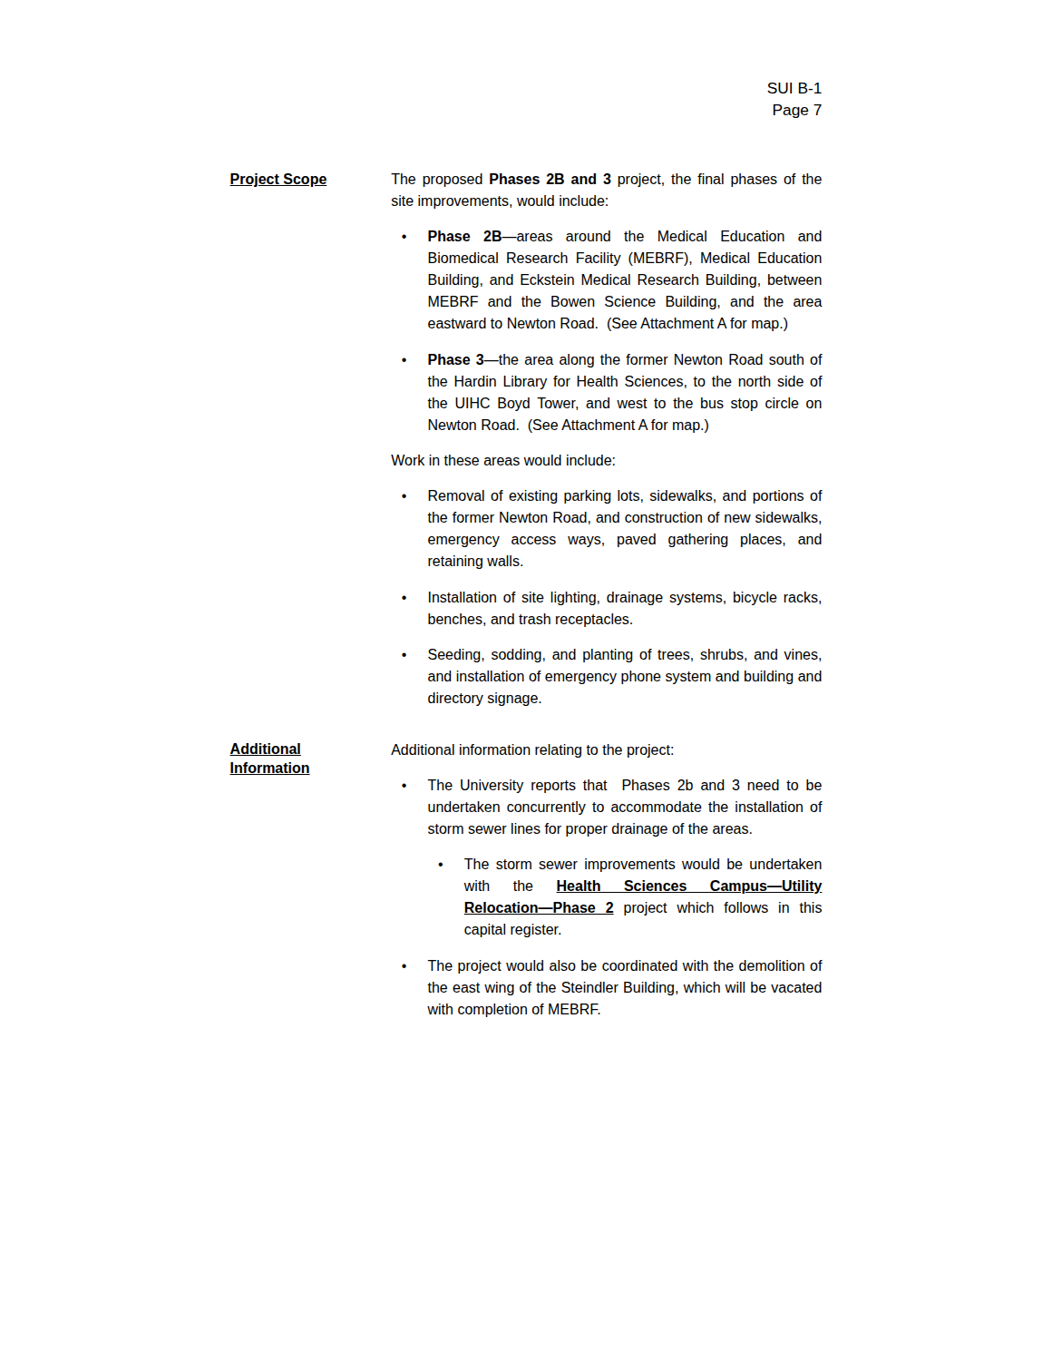SUI B-1
Page 7
Project Scope
The proposed Phases 2B and 3 project, the final phases of the site improvements, would include:
Phase 2B—areas around the Medical Education and Biomedical Research Facility (MEBRF), Medical Education Building, and Eckstein Medical Research Building, between MEBRF and the Bowen Science Building, and the area eastward to Newton Road. (See Attachment A for map.)
Phase 3—the area along the former Newton Road south of the Hardin Library for Health Sciences, to the north side of the UIHC Boyd Tower, and west to the bus stop circle on Newton Road. (See Attachment A for map.)
Work in these areas would include:
Removal of existing parking lots, sidewalks, and portions of the former Newton Road, and construction of new sidewalks, emergency access ways, paved gathering places, and retaining walls.
Installation of site lighting, drainage systems, bicycle racks, benches, and trash receptacles.
Seeding, sodding, and planting of trees, shrubs, and vines, and installation of emergency phone system and building and directory signage.
Additional
Information
Additional information relating to the project:
The University reports that Phases 2b and 3 need to be undertaken concurrently to accommodate the installation of storm sewer lines for proper drainage of the areas.
The storm sewer improvements would be undertaken with the Health Sciences Campus—Utility Relocation—Phase 2 project which follows in this capital register.
The project would also be coordinated with the demolition of the east wing of the Steindler Building, which will be vacated with completion of MEBRF.